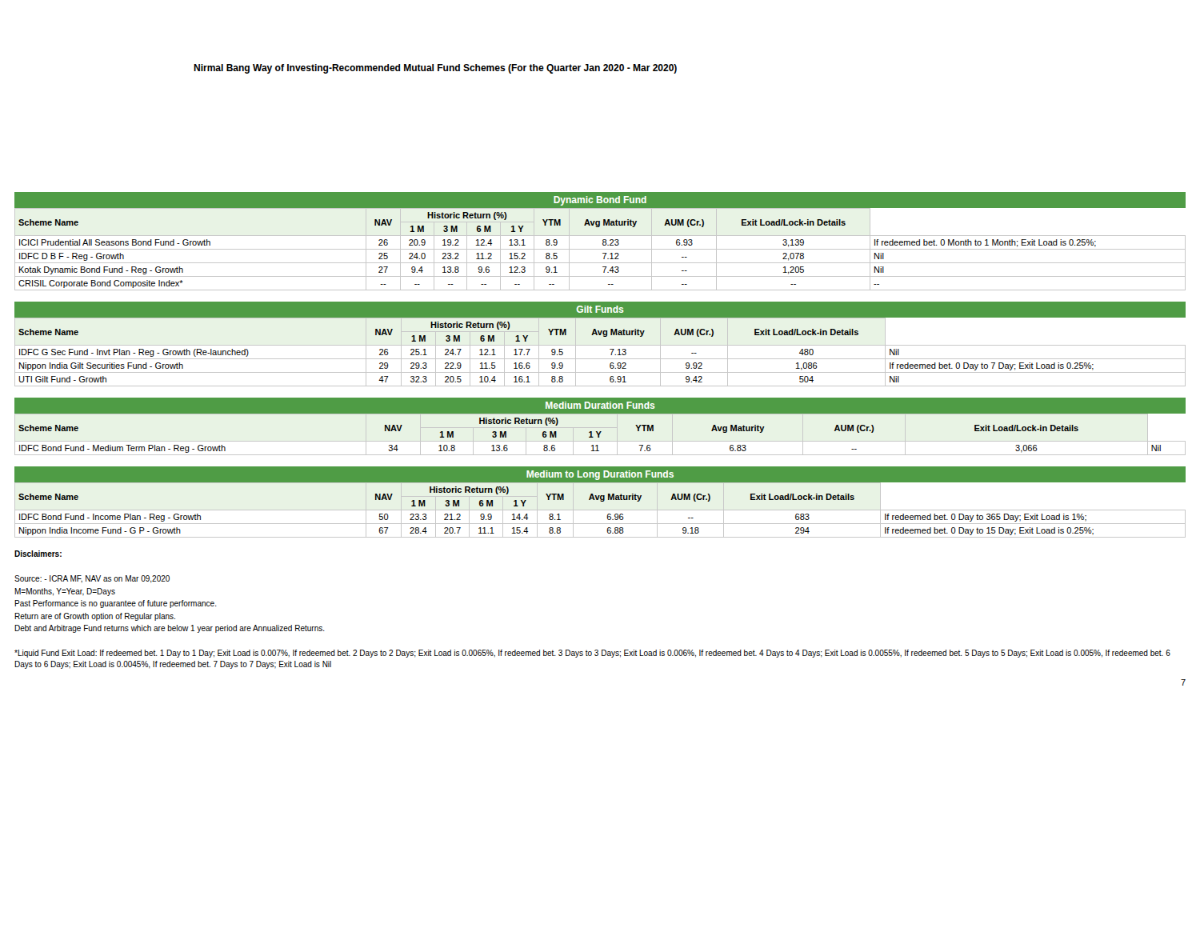Nirmal Bang Way of Investing-Recommended Mutual Fund Schemes (For the Quarter Jan 2020 - Mar 2020)
Dynamic Bond Fund
| Scheme Name | NAV | Historic Return (%) | YTM | Avg Maturity | AUM (Cr.) | Exit Load/Lock-in Details |
| --- | --- | --- | --- | --- | --- | --- |
| 1 M | 3 M | 6 M | 1 Y |
| ICICI Prudential All Seasons Bond Fund - Growth | 26 | 20.9 | 19.2 | 12.4 | 13.1 | 8.9 | 8.23 | 6.93 | 3,139 | If redeemed bet. 0 Month to 1 Month; Exit Load is 0.25%; |
| IDFC D B F - Reg - Growth | 25 | 24.0 | 23.2 | 11.2 | 15.2 | 8.5 | 7.12 | -- | 2,078 | Nil |
| Kotak Dynamic Bond Fund - Reg - Growth | 27 | 9.4 | 13.8 | 9.6 | 12.3 | 9.1 | 7.43 | -- | 1,205 | Nil |
| CRISIL Corporate Bond Composite Index* | -- | -- | -- | -- | -- | -- | -- | -- | -- | -- |
Gilt Funds
| Scheme Name | NAV | Historic Return (%) | YTM | Avg Maturity | AUM (Cr.) | Exit Load/Lock-in Details |
| --- | --- | --- | --- | --- | --- | --- |
| 1 M | 3 M | 6 M | 1 Y |
| IDFC G Sec Fund - Invt Plan - Reg - Growth (Re-launched) | 26 | 25.1 | 24.7 | 12.1 | 17.7 | 9.5 | 7.13 | -- | 480 | Nil |
| Nippon India Gilt Securities Fund - Growth | 29 | 29.3 | 22.9 | 11.5 | 16.6 | 9.9 | 6.92 | 9.92 | 1,086 | If redeemed bet. 0 Day to 7 Day; Exit Load is 0.25%; |
| UTI Gilt Fund - Growth | 47 | 32.3 | 20.5 | 10.4 | 16.1 | 8.8 | 6.91 | 9.42 | 504 | Nil |
Medium Duration Funds
| Scheme Name | NAV | Historic Return (%) | YTM | Avg Maturity | AUM (Cr.) | Exit Load/Lock-in Details |
| --- | --- | --- | --- | --- | --- | --- |
| 1 M | 3 M | 6 M | 1 Y |
| IDFC Bond Fund - Medium Term Plan - Reg - Growth | 34 | 10.8 | 13.6 | 8.6 | 11 | 7.6 | 6.83 | -- | 3,066 | Nil |
Medium to Long Duration Funds
| Scheme Name | NAV | Historic Return (%) | YTM | Avg Maturity | AUM (Cr.) | Exit Load/Lock-in Details |
| --- | --- | --- | --- | --- | --- | --- |
| 1 M | 3 M | 6 M | 1 Y |
| IDFC Bond Fund - Income Plan - Reg - Growth | 50 | 23.3 | 21.2 | 9.9 | 14.4 | 8.1 | 6.96 | -- | 683 | If redeemed bet. 0 Day to 365 Day; Exit Load is 1%; |
| Nippon India Income Fund - G P - Growth | 67 | 28.4 | 20.7 | 11.1 | 15.4 | 8.8 | 6.88 | 9.18 | 294 | If redeemed bet. 0 Day to 15 Day; Exit Load is 0.25%; |
Disclaimers:
Source: - ICRA MF, NAV as on Mar 09,2020
M=Months, Y=Year, D=Days
Past Performance is no guarantee of future performance.
Return are of Growth option of Regular plans.
Debt and Arbitrage Fund returns which are below 1 year period are Annualized Returns.
*Liquid Fund Exit Load: If redeemed bet. 1 Day to 1 Day; Exit Load is 0.007%, If redeemed bet. 2 Days to 2 Days; Exit Load is 0.0065%, If redeemed bet. 3 Days to 3 Days; Exit Load is 0.006%, If redeemed bet. 4 Days to 4 Days; Exit Load is 0.0055%, If redeemed bet. 5 Days to 5 Days; Exit Load is 0.005%, If redeemed bet. 6 Days to 6 Days; Exit Load is 0.0045%, If redeemed bet. 7 Days to 7 Days; Exit Load is Nil
7